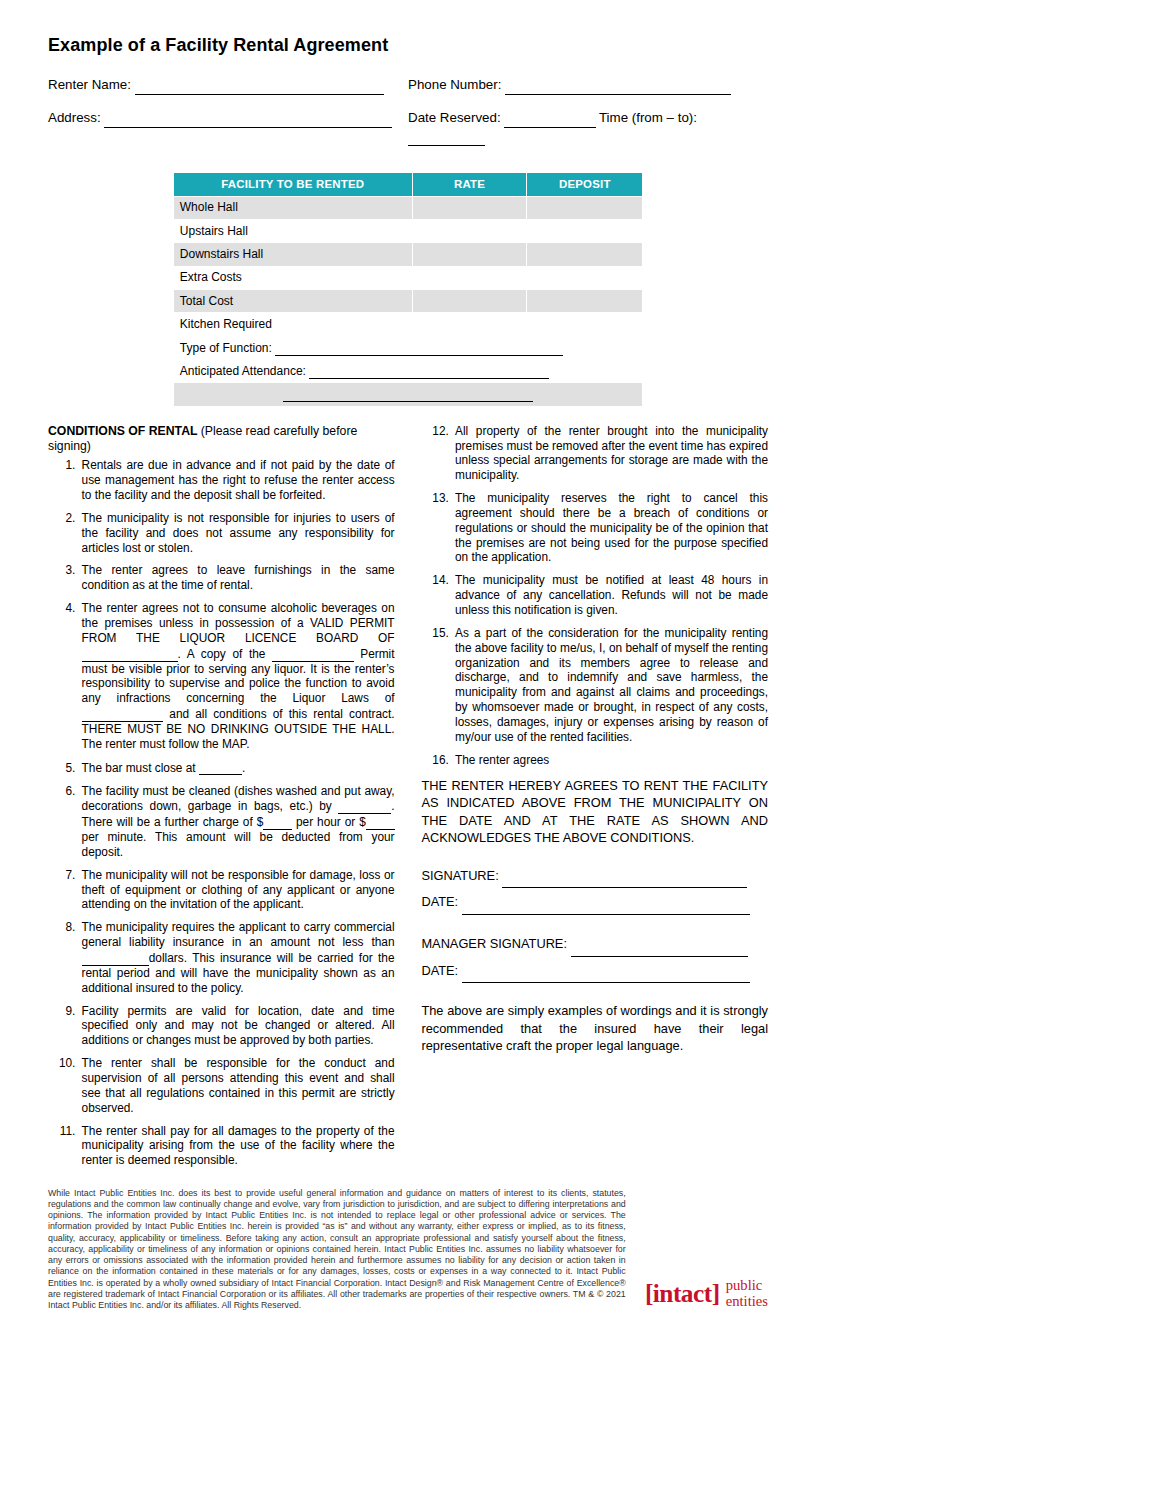Example of a Facility Rental Agreement
| Renter Name: | Phone Number: |
| Address: | Date Reserved: Time (from – to): |
| FACILITY TO BE RENTED | RATE | DEPOSIT |
| --- | --- | --- |
| Whole Hall | | |
| Upstairs Hall | | |
| Downstairs Hall | | |
| Extra Costs | | |
| Total Cost | | |
| Kitchen Required | |
| Type of Function: |
| Anticipated Attendance: |
CONDITIONS OF RENTAL (Please read carefully before signing)
Rentals are due in advance and if not paid by the date of use management has the right to refuse the renter access to the facility and the deposit shall be forfeited.
The municipality is not responsible for injuries to users of the facility and does not assume any responsibility for articles lost or stolen.
The renter agrees to leave furnishings in the same condition as at the time of rental.
The renter agrees not to consume alcoholic beverages on the premises unless in possession of a VALID PERMIT FROM THE LIQUOR LICENCE BOARD OF . A copy of the Permit must be visible prior to serving any liquor. It is the renter’s responsibility to supervise and police the function to avoid any infractions concerning the Liquor Laws of and all conditions of this rental contract. THERE MUST BE NO DRINKING OUTSIDE THE HALL. The renter must follow the MAP.
The bar must close at .
The facility must be cleaned (dishes washed and put away, decorations down, garbage in bags, etc.) by . There will be a further charge of $ per hour or $ per minute. This amount will be deducted from your deposit.
The municipality will not be responsible for damage, loss or theft of equipment or clothing of any applicant or anyone attending on the invitation of the applicant.
The municipality requires the applicant to carry commercial general liability insurance in an amount not less than dollars. This insurance will be carried for the rental period and will have the municipality shown as an additional insured to the policy.
Facility permits are valid for location, date and time specified only and may not be changed or altered. All additions or changes must be approved by both parties.
The renter shall be responsible for the conduct and supervision of all persons attending this event and shall see that all regulations contained in this permit are strictly observed.
The renter shall pay for all damages to the property of the municipality arising from the use of the facility where the renter is deemed responsible.
All property of the renter brought into the municipality premises must be removed after the event time has expired unless special arrangements for storage are made with the municipality.
The municipality reserves the right to cancel this agreement should there be a breach of conditions or regulations or should the municipality be of the opinion that the premises are not being used for the purpose specified on the application.
The municipality must be notified at least 48 hours in advance of any cancellation. Refunds will not be made unless this notification is given.
As a part of the consideration for the municipality renting the above facility to me/us, I, on behalf of myself the renting organization and its members agree to release and discharge, and to indemnify and save harmless, the municipality from and against all claims and proceedings, by whomsoever made or brought, in respect of any costs, losses, damages, injury or expenses arising by reason of my/our use of the rented facilities.
The renter agrees
THE RENTER HEREBY AGREES TO RENT THE FACILITY AS INDICATED ABOVE FROM THE MUNICIPALITY ON THE DATE AND AT THE RATE AS SHOWN AND ACKNOWLEDGES THE ABOVE CONDITIONS.
SIGNATURE:
DATE:
MANAGER SIGNATURE:
DATE:
The above are simply examples of wordings and it is strongly recommended that the insured have their legal representative craft the proper legal language.
While Intact Public Entities Inc. does its best to provide useful general information and guidance on matters of interest to its clients, statutes, regulations and the common law continually change and evolve, vary from jurisdiction to jurisdiction, and are subject to differing interpretations and opinions. The information provided by Intact Public Entities Inc. is not intended to replace legal or other professional advice or services. The information provided by Intact Public Entities Inc. herein is provided “as is” and without any warranty, either express or implied, as to its fitness, quality, accuracy, applicability or timeliness. Before taking any action, consult an appropriate professional and satisfy yourself about the fitness, accuracy, applicability or timeliness of any information or opinions contained herein. Intact Public Entities Inc. assumes no liability whatsoever for any errors or omissions associated with the information provided herein and furthermore assumes no liability for any decision or action taken in reliance on the information contained in these materials or for any damages, losses, costs or expenses in a way connected to it. Intact Public Entities Inc. is operated by a wholly owned subsidiary of Intact Financial Corporation. Intact Design® and Risk Management Centre of Excellence® are registered trademark of Intact Financial Corporation or its affiliates. All other trademarks are properties of their respective owners. TM & © 2021 Intact Public Entities Inc. and/or its affiliates. All Rights Reserved.
[intact] public
entities